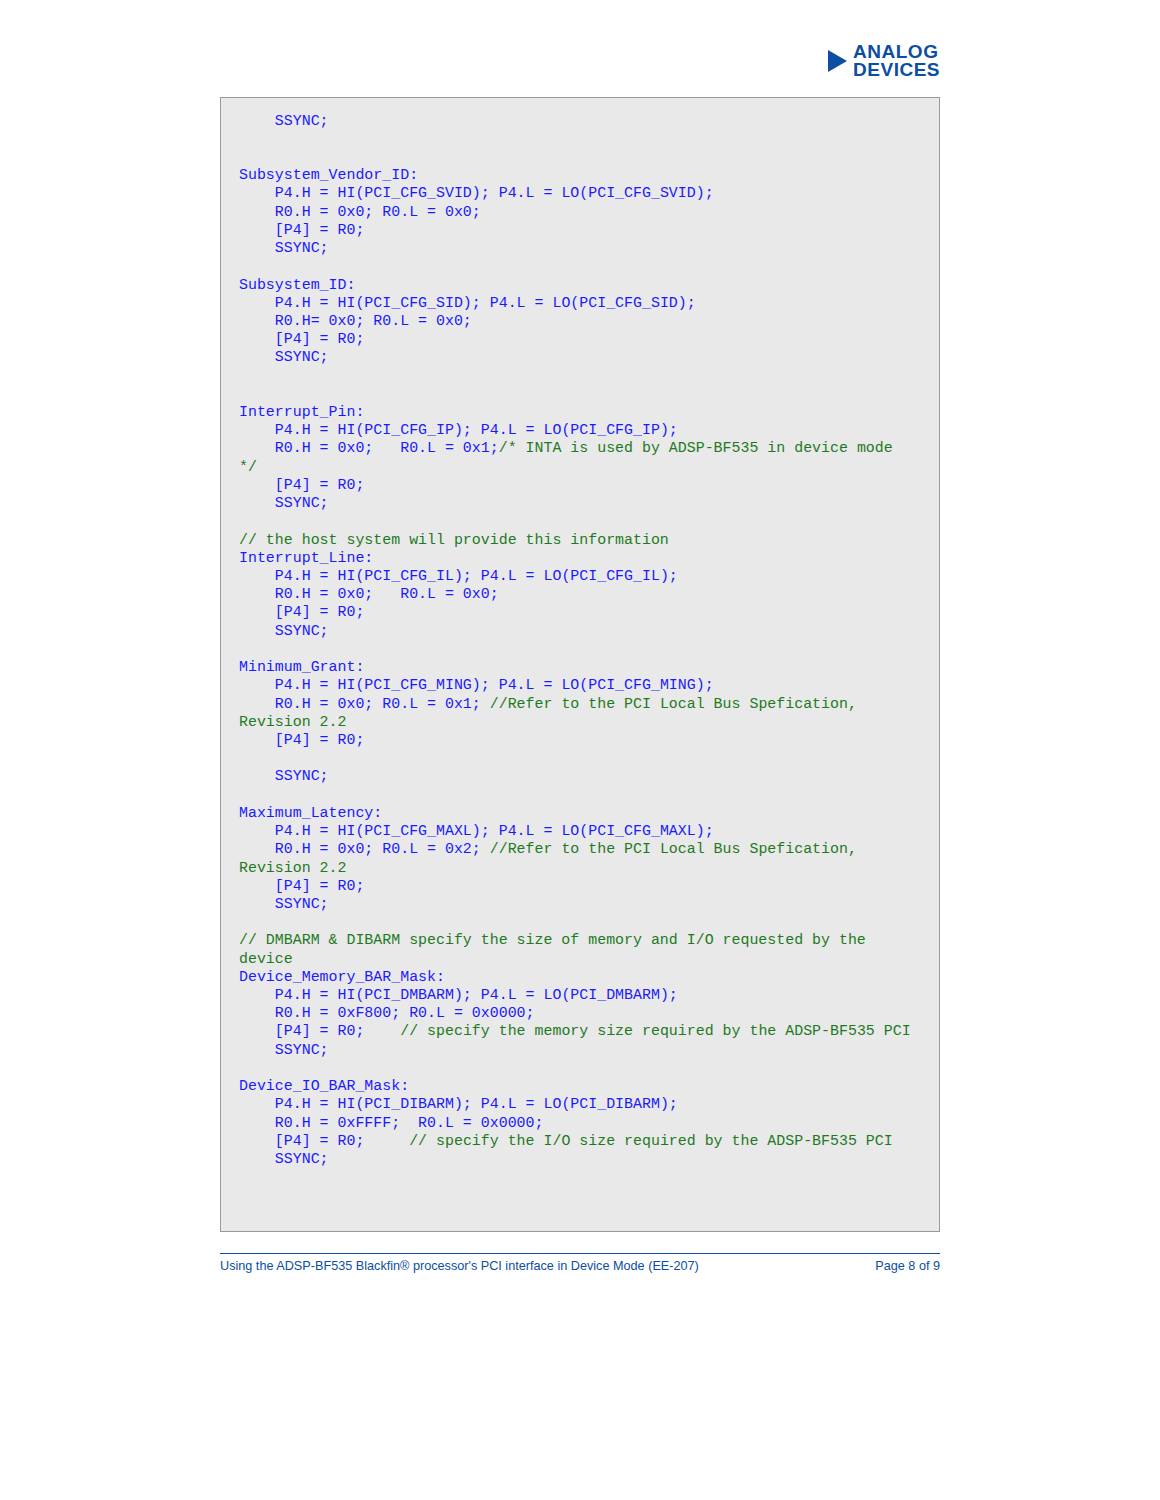ANALOG DEVICES
    SSYNC;


Subsystem_Vendor_ID:
    P4.H = HI(PCI_CFG_SVID); P4.L = LO(PCI_CFG_SVID);
    R0.H = 0x0; R0.L = 0x0;
    [P4] = R0;
    SSYNC;

Subsystem_ID:
    P4.H = HI(PCI_CFG_SID); P4.L = LO(PCI_CFG_SID);
    R0.H= 0x0; R0.L = 0x0;
    [P4] = R0;
    SSYNC;


Interrupt_Pin:
    P4.H = HI(PCI_CFG_IP); P4.L = LO(PCI_CFG_IP);
    R0.H = 0x0;   R0.L = 0x1;/* INTA is used by ADSP-BF535 in device mode  */
    [P4] = R0;
    SSYNC;

// the host system will provide this information
Interrupt_Line:
    P4.H = HI(PCI_CFG_IL); P4.L = LO(PCI_CFG_IL);
    R0.H = 0x0;   R0.L = 0x0;
    [P4] = R0;
    SSYNC;

Minimum_Grant:
    P4.H = HI(PCI_CFG_MING); P4.L = LO(PCI_CFG_MING);
    R0.H = 0x0; R0.L = 0x1; //Refer to the PCI Local Bus Spefication, Revision 2.2
    [P4] = R0;

    SSYNC;

Maximum_Latency:
    P4.H = HI(PCI_CFG_MAXL); P4.L = LO(PCI_CFG_MAXL);
    R0.H = 0x0; R0.L = 0x2; //Refer to the PCI Local Bus Spefication, Revision 2.2
    [P4] = R0;
    SSYNC;

// DMBARM & DIBARM specify the size of memory and I/O requested by the device
Device_Memory_BAR_Mask:
    P4.H = HI(PCI_DMBARM); P4.L = LO(PCI_DMBARM);
    R0.H = 0xF800; R0.L = 0x0000;
    [P4] = R0;    // specify the memory size required by the ADSP-BF535 PCI
    SSYNC;

Device_IO_BAR_Mask:
    P4.H = HI(PCI_DIBARM); P4.L = LO(PCI_DIBARM);
    R0.H = 0xFFFF;  R0.L = 0x0000;
    [P4] = R0;     // specify the I/O size required by the ADSP-BF535 PCI
    SSYNC;
Using the ADSP-BF535 Blackfin® processor's PCI interface in Device Mode (EE-207)
Page 8 of 9